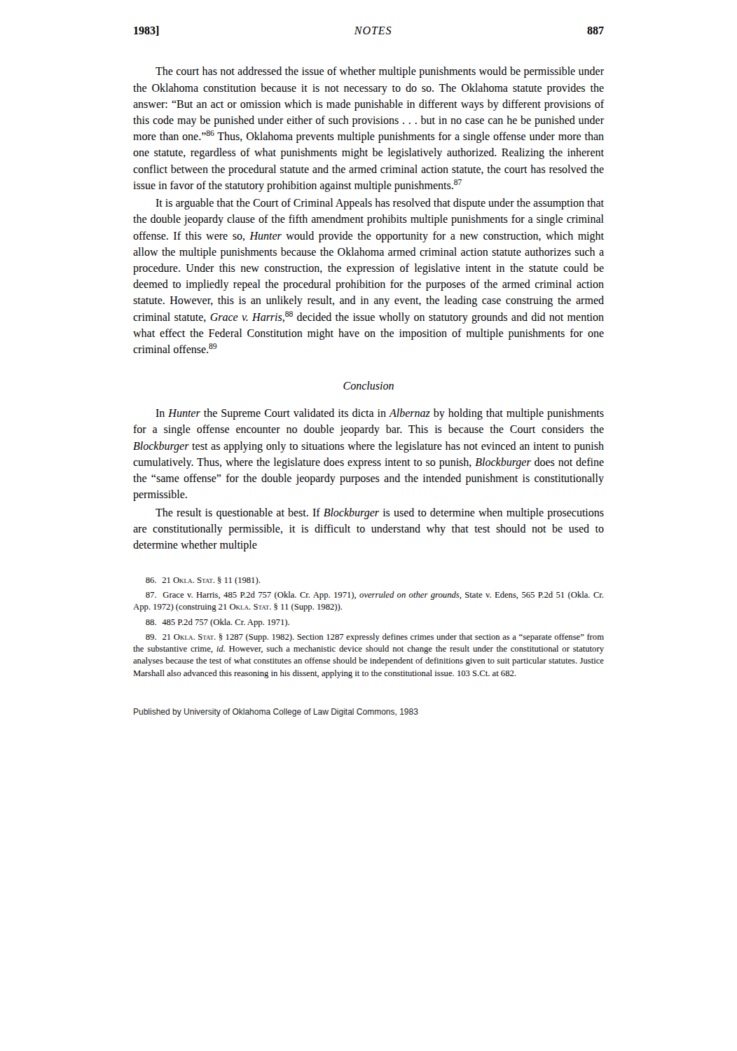1983] Notes 887
The court has not addressed the issue of whether multiple punishments would be permissible under the Oklahoma constitution because it is not necessary to do so. The Oklahoma statute provides the answer: “But an act or omission which is made punishable in different ways by different provisions of this code may be punished under either of such provisions . . . but in no case can he be punished under more than one.”86 Thus, Oklahoma prevents multiple punishments for a single offense under more than one statute, regardless of what punishments might be legislatively authorized. Realizing the inherent conflict between the procedural statute and the armed criminal action statute, the court has resolved the issue in favor of the statutory prohibition against multiple punishments.87
It is arguable that the Court of Criminal Appeals has resolved that dispute under the assumption that the double jeopardy clause of the fifth amendment prohibits multiple punishments for a single criminal offense. If this were so, Hunter would provide the opportunity for a new construction, which might allow the multiple punishments because the Oklahoma armed criminal action statute authorizes such a procedure. Under this new construction, the expression of legislative intent in the statute could be deemed to impliedly repeal the procedural prohibition for the purposes of the armed criminal action statute. However, this is an unlikely result, and in any event, the leading case construing the armed criminal statute, Grace v. Harris,88 decided the issue wholly on statutory grounds and did not mention what effect the Federal Constitution might have on the imposition of multiple punishments for one criminal offense.89
Conclusion
In Hunter the Supreme Court validated its dicta in Albernaz by holding that multiple punishments for a single offense encounter no double jeopardy bar. This is because the Court considers the Blockburger test as applying only to situations where the legislature has not evinced an intent to punish cumulatively. Thus, where the legislature does express intent to so punish, Blockburger does not define the “same offense” for the double jeopardy purposes and the intended punishment is constitutionally permissible.
The result is questionable at best. If Blockburger is used to determine when multiple prosecutions are constitutionally permissible, it is difficult to understand why that test should not be used to determine whether multiple
86. 21 Okla. Stat. § 11 (1981).
87. Grace v. Harris, 485 P.2d 757 (Okla. Cr. App. 1971), overruled on other grounds, State v. Edens, 565 P.2d 51 (Okla. Cr. App. 1972) (construing 21 Okla. Stat. § 11 (Supp. 1982)).
88. 485 P.2d 757 (Okla. Cr. App. 1971).
89. 21 Okla. Stat. § 1287 (Supp. 1982). Section 1287 expressly defines crimes under that section as a “separate offense” from the substantive crime, id. However, such a mechanistic device should not change the result under the constitutional or statutory analyses because the test of what constitutes an offense should be independent of definitions given to suit particular statutes. Justice Marshall also advanced this reasoning in his dissent, applying it to the constitutional issue. 103 S.Ct. at 682.
Published by University of Oklahoma College of Law Digital Commons, 1983